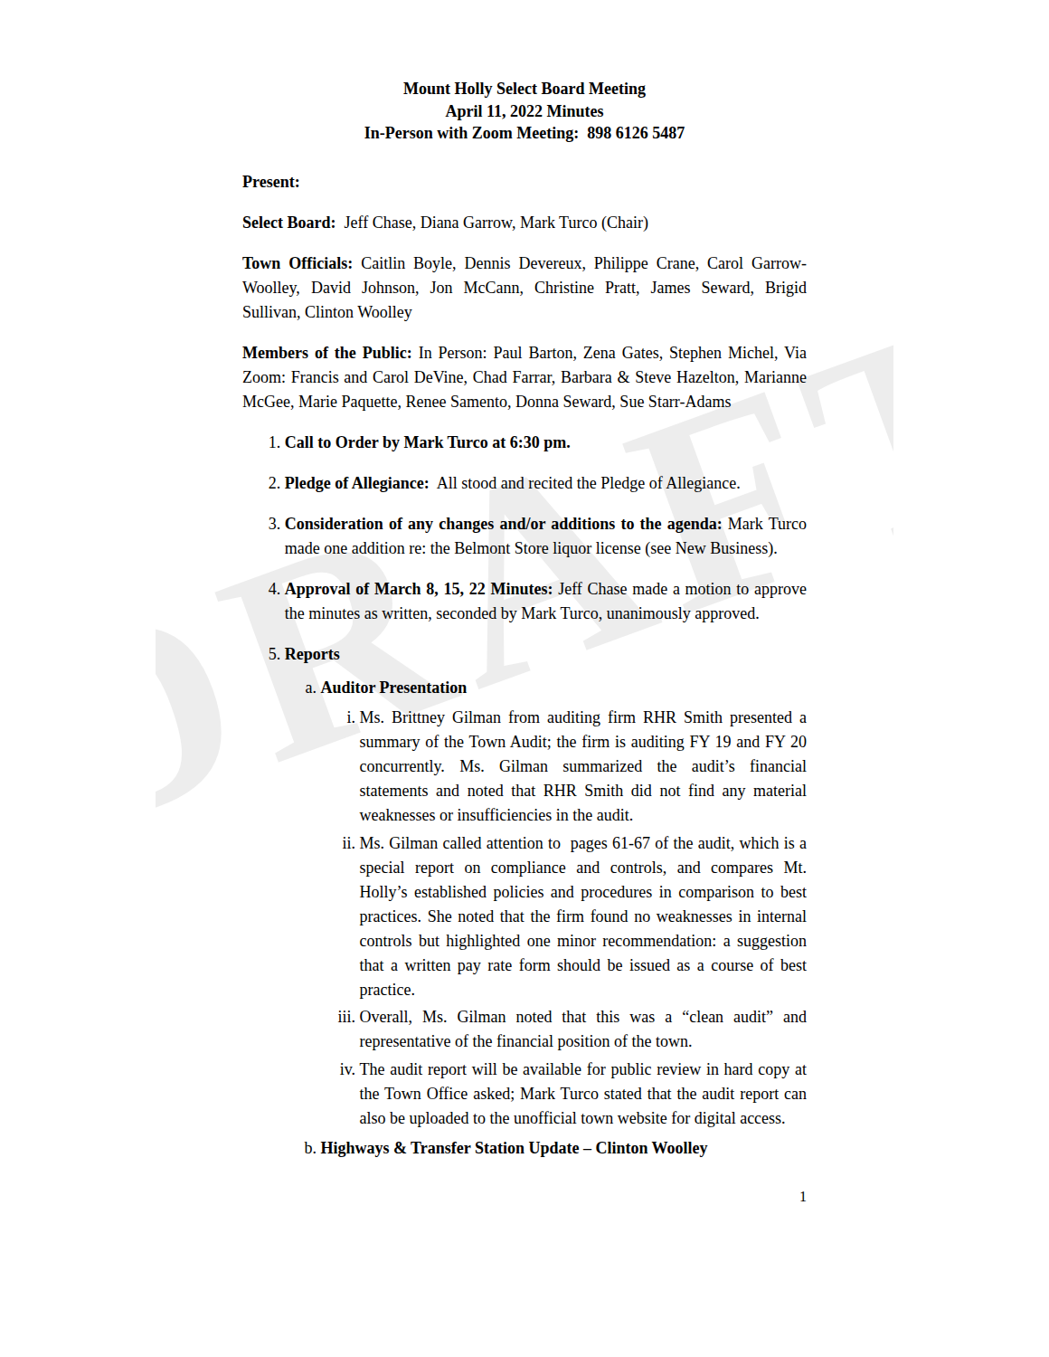DRAFT
Mount Holly Select Board Meeting
April 11, 2022 Minutes
In-Person with Zoom Meeting: 898 6126 5487
Present:
Select Board: Jeff Chase, Diana Garrow, Mark Turco (Chair)
Town Officials: Caitlin Boyle, Dennis Devereux, Philippe Crane, Carol Garrow-Woolley, David Johnson, Jon McCann, Christine Pratt, James Seward, Brigid Sullivan, Clinton Woolley
Members of the Public: In Person: Paul Barton, Zena Gates, Stephen Michel, Via Zoom: Francis and Carol DeVine, Chad Farrar, Barbara & Steve Hazelton, Marianne McGee, Marie Paquette, Renee Samento, Donna Seward, Sue Starr-Adams
Call to Order by Mark Turco at 6:30 pm.
Pledge of Allegiance: All stood and recited the Pledge of Allegiance.
Consideration of any changes and/or additions to the agenda: Mark Turco made one addition re: the Belmont Store liquor license (see New Business).
Approval of March 8, 15, 22 Minutes: Jeff Chase made a motion to approve the minutes as written, seconded by Mark Turco, unanimously approved.
Reports
Auditor Presentation
Ms. Brittney Gilman from auditing firm RHR Smith presented a summary of the Town Audit; the firm is auditing FY 19 and FY 20 concurrently. Ms. Gilman summarized the audit’s financial statements and noted that RHR Smith did not find any material weaknesses or insufficiencies in the audit.
Ms. Gilman called attention to pages 61-67 of the audit, which is a special report on compliance and controls, and compares Mt. Holly’s established policies and procedures in comparison to best practices. She noted that the firm found no weaknesses in internal controls but highlighted one minor recommendation: a suggestion that a written pay rate form should be issued as a course of best practice.
Overall, Ms. Gilman noted that this was a “clean audit” and representative of the financial position of the town.
The audit report will be available for public review in hard copy at the Town Office asked; Mark Turco stated that the audit report can also be uploaded to the unofficial town website for digital access.
Highways & Transfer Station Update – Clinton Woolley
1